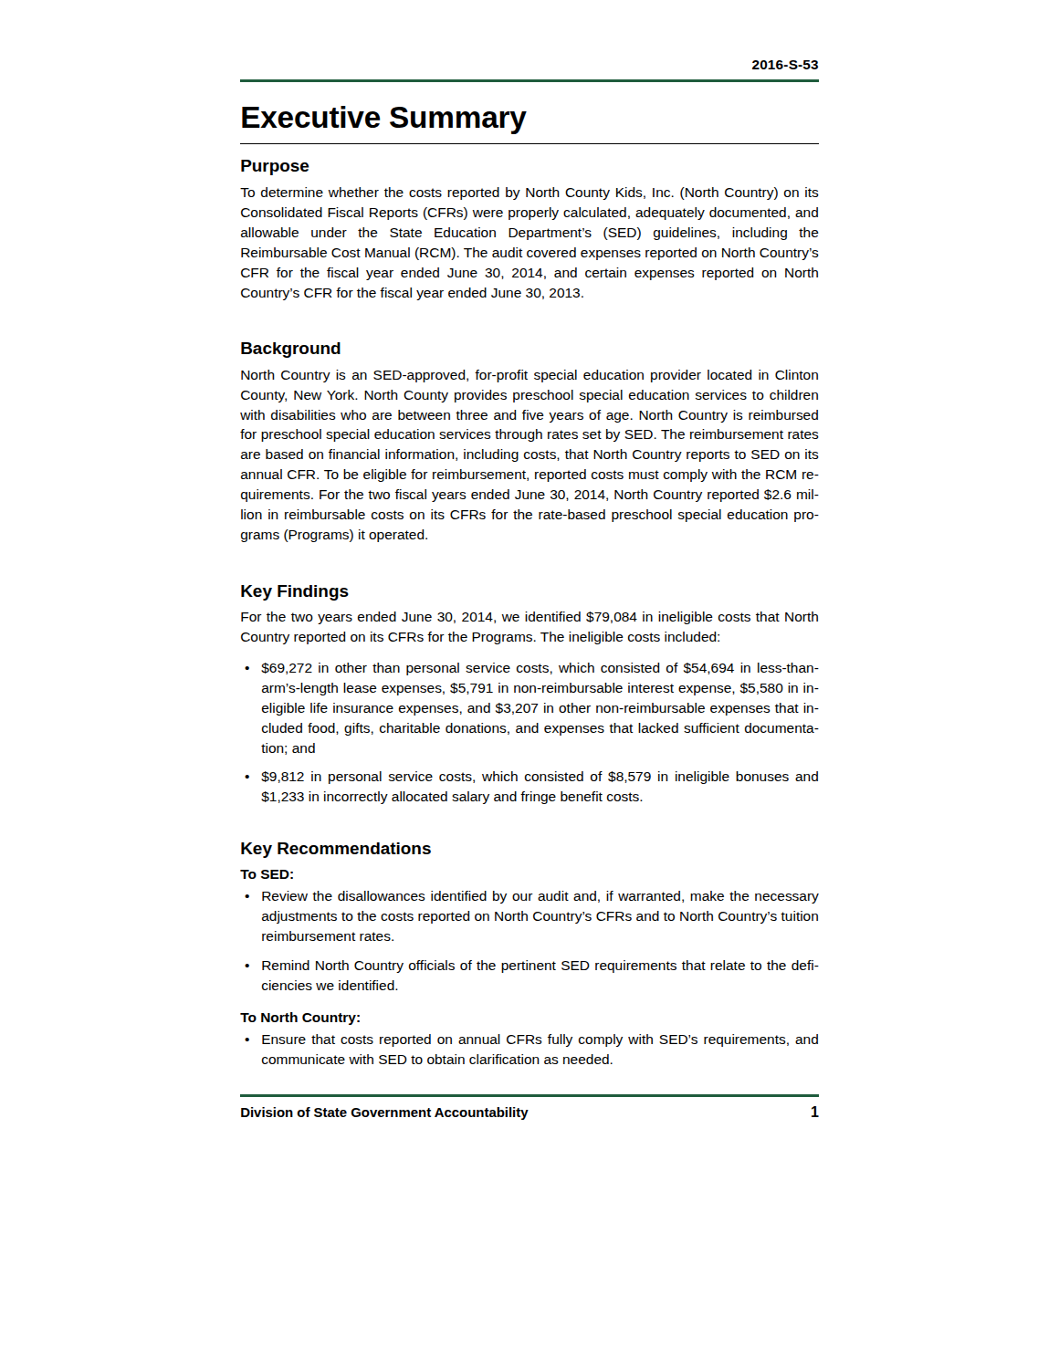2016-S-53
Executive Summary
Purpose
To determine whether the costs reported by North County Kids, Inc. (North Country) on its Consolidated Fiscal Reports (CFRs) were properly calculated, adequately documented, and allowable under the State Education Department’s (SED) guidelines, including the Reimbursable Cost Manual (RCM). The audit covered expenses reported on North Country’s CFR for the fiscal year ended June 30, 2014, and certain expenses reported on North Country’s CFR for the fiscal year ended June 30, 2013.
Background
North Country is an SED-approved, for-profit special education provider located in Clinton County, New York. North County provides preschool special education services to children with disabilities who are between three and five years of age. North Country is reimbursed for preschool special education services through rates set by SED. The reimbursement rates are based on financial information, including costs, that North Country reports to SED on its annual CFR. To be eligible for reimbursement, reported costs must comply with the RCM requirements. For the two fiscal years ended June 30, 2014, North Country reported $2.6 million in reimbursable costs on its CFRs for the rate-based preschool special education programs (Programs) it operated.
Key Findings
For the two years ended June 30, 2014, we identified $79,084 in ineligible costs that North Country reported on its CFRs for the Programs. The ineligible costs included:
$69,272 in other than personal service costs, which consisted of $54,694 in less-than-arm’s-length lease expenses, $5,791 in non-reimbursable interest expense, $5,580 in ineligible life insurance expenses, and $3,207 in other non-reimbursable expenses that included food, gifts, charitable donations, and expenses that lacked sufficient documentation; and
$9,812 in personal service costs, which consisted of $8,579 in ineligible bonuses and $1,233 in incorrectly allocated salary and fringe benefit costs.
Key Recommendations
To SED:
Review the disallowances identified by our audit and, if warranted, make the necessary adjustments to the costs reported on North Country’s CFRs and to North Country’s tuition reimbursement rates.
Remind North Country officials of the pertinent SED requirements that relate to the deficiencies we identified.
To North Country:
Ensure that costs reported on annual CFRs fully comply with SED’s requirements, and communicate with SED to obtain clarification as needed.
Division of State Government Accountability 1